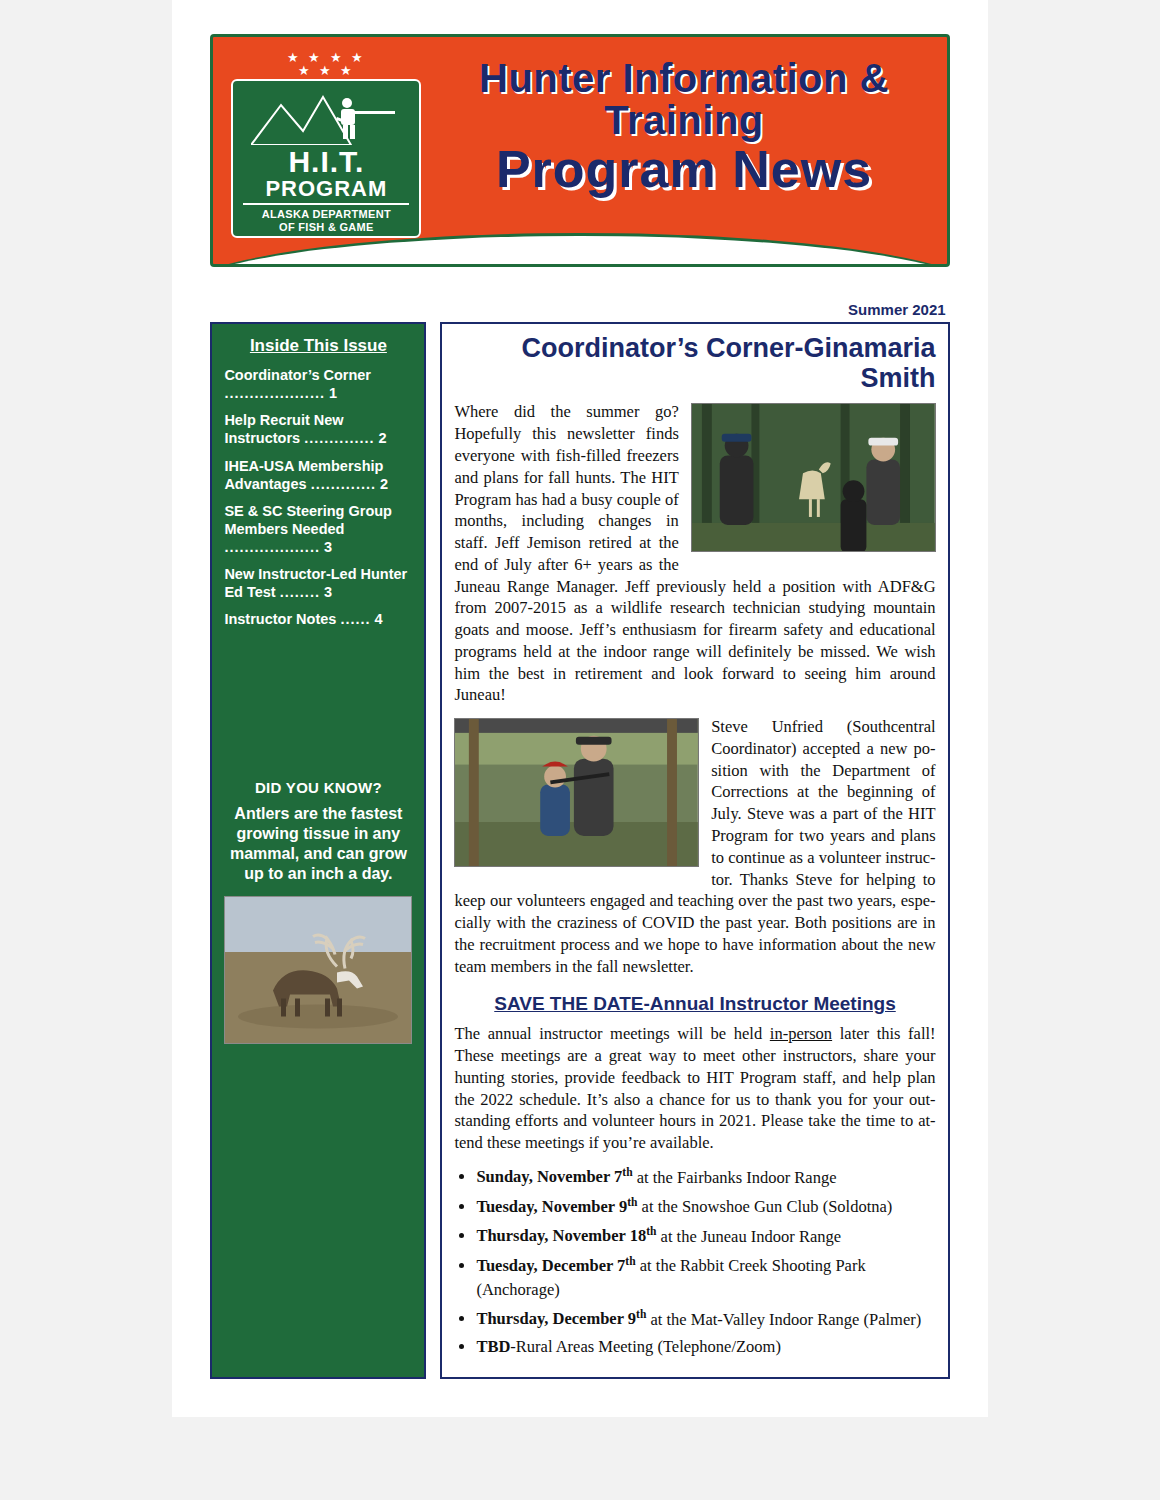★ ★ ★ ★
★ ★ ★
H.I.T.
PROGRAM
ALASKA DEPARTMENT
OF FISH & GAME
Hunter Information & Training
Program News
Summer 2021
Inside This Issue
Coordinator’s Corner .................... 1
Help Recruit New Instructors .............. 2
IHEA-USA Membership Advantages ............. 2
SE & SC Steering Group Members Needed ................... 3
New Instructor-Led Hunter Ed Test ........ 3
Instructor Notes ...... 4
DID YOU KNOW?
Antlers are the fastest growing tissue in any mammal, and can grow up to an inch a day.
Coordinator’s Corner-Ginamaria Smith
Where did the summer go? Hopefully this newsletter finds everyone with fish-filled freezers and plans for fall hunts. The HIT Program has had a busy couple of months, including changes in staff. Jeff Jemison retired at the end of July after 6+ years as the Juneau Range Manager. Jeff previously held a position with ADF&G from 2007-2015 as a wildlife research technician studying mountain goats and moose. Jeff’s enthusiasm for firearm safety and educational programs held at the indoor range will definitely be missed. We wish him the best in retirement and look forward to seeing him around Juneau!
Steve Unfried (Southcentral Coordinator) accepted a new position with the Department of Corrections at the beginning of July. Steve was a part of the HIT Program for two years and plans to continue as a volunteer instructor. Thanks Steve for helping to keep our volunteers engaged and teaching over the past two years, especially with the craziness of COVID the past year. Both positions are in the recruitment process and we hope to have information about the new team members in the fall newsletter.
SAVE THE DATE-Annual Instructor Meetings
The annual instructor meetings will be held in-person later this fall! These meetings are a great way to meet other instructors, share your hunting stories, provide feedback to HIT Program staff, and help plan the 2022 schedule. It’s also a chance for us to thank you for your outstanding efforts and volunteer hours in 2021. Please take the time to attend these meetings if you’re available.
Sunday, November 7th at the Fairbanks Indoor Range
Tuesday, November 9th at the Snowshoe Gun Club (Soldotna)
Thursday, November 18th at the Juneau Indoor Range
Tuesday, December 7th at the Rabbit Creek Shooting Park (Anchorage)
Thursday, December 9th at the Mat-Valley Indoor Range (Palmer)
TBD-Rural Areas Meeting (Telephone/Zoom)